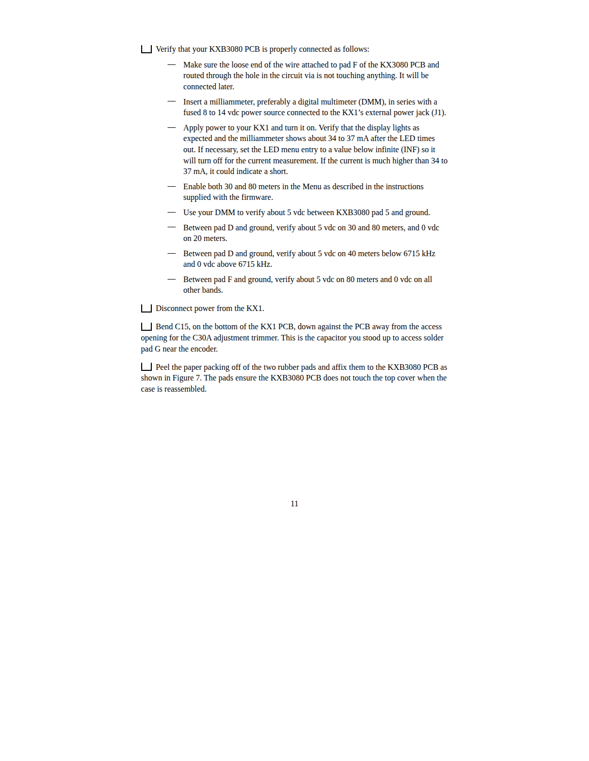Verify that your KXB3080 PCB is properly connected as follows:
Make sure the loose end of the wire attached to pad F of the KX3080 PCB and routed through the hole in the circuit via is not touching anything. It will be connected later.
Insert a milliammeter, preferably a digital multimeter (DMM), in series with a fused 8 to 14 vdc power source connected to the KX1’s external power jack (J1).
Apply power to your KX1 and turn it on. Verify that the display lights as expected and the milliammeter shows about 34 to 37 mA after the LED times out. If necessary, set the LED menu entry to a value below infinite (INF) so it will turn off for the current measurement. If the current is much higher than 34 to 37 mA, it could indicate a short.
Enable both 30 and 80 meters in the Menu as described in the instructions supplied with the firmware.
Use your DMM to verify about 5 vdc between KXB3080 pad 5 and ground.
Between pad D and ground, verify about 5 vdc on 30 and 80 meters, and 0 vdc on 20 meters.
Between pad D and ground, verify about 5 vdc on 40 meters below 6715 kHz and 0 vdc above 6715 kHz.
Between pad F and ground, verify about 5 vdc on 80 meters and 0 vdc on all other bands.
Disconnect power from the KX1.
Bend C15, on the bottom of the KX1 PCB, down against the PCB away from the access opening for the C30A adjustment trimmer. This is the capacitor you stood up to access solder pad G near the encoder.
Peel the paper packing off of the two rubber pads and affix them to the KXB3080 PCB as shown in Figure 7. The pads ensure the KXB3080 PCB does not touch the top cover when the case is reassembled.
11